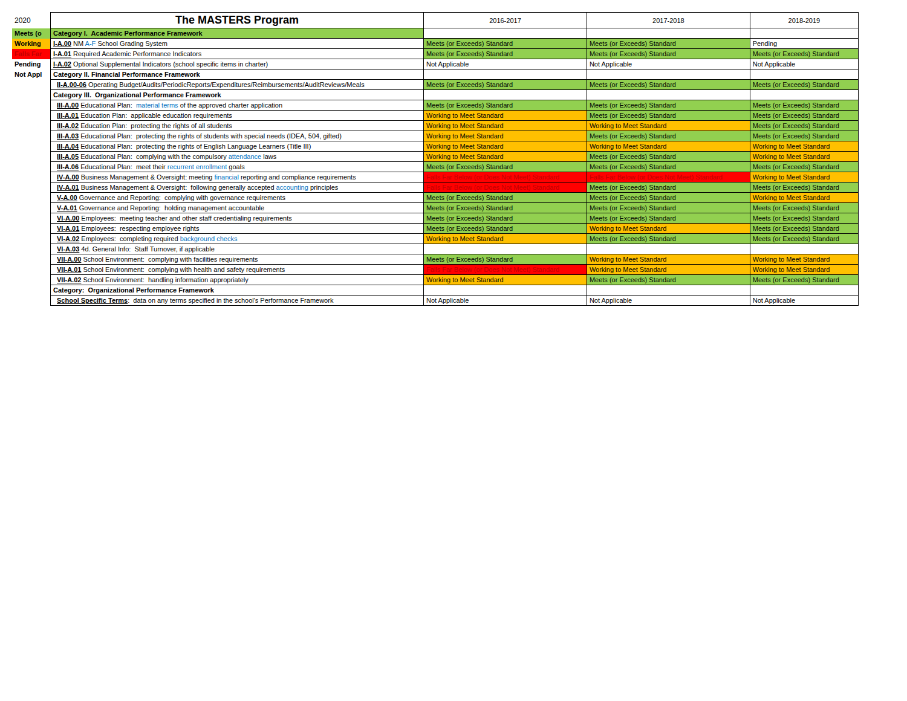| 2020 | The MASTERS Program | 2016-2017 | 2017-2018 | 2018-2019 |
| Meets (o | Category I. Academic Performance Framework | | | |
| Working | I-A.00 NM A-F School Grading System | Meets (or Exceeds) Standard | Meets (or Exceeds) Standard | Pending |
| Falls Far | I-A.01 Required Academic Performance Indicators | Meets (or Exceeds) Standard | Meets (or Exceeds) Standard | Meets (or Exceeds) Standard |
| Pending | I-A.02 Optional Supplemental Indicators (school specific items in charter) | Not Applicable | Not Applicable | Not Applicable |
| Not Appl | Category II. Financial Performance Framework | | | |
| | II-A.00-06 Operating Budget/Audits/PeriodicReports/Expenditures/Reimbursements/AuditReviews/Meals | Meets (or Exceeds) Standard | Meets (or Exceeds) Standard | Meets (or Exceeds) Standard |
| | Category III. Organizational Performance Framework | | | |
| | III-A.00 Educational Plan: material terms of the approved charter application | Meets (or Exceeds) Standard | Meets (or Exceeds) Standard | Meets (or Exceeds) Standard |
| | III-A.01 Education Plan: applicable education requirements | Working to Meet Standard | Meets (or Exceeds) Standard | Meets (or Exceeds) Standard |
| | III-A.02 Education Plan: protecting the rights of all students | Working to Meet Standard | Working to Meet Standard | Meets (or Exceeds) Standard |
| | III-A.03 Educational Plan: protecting the rights of students with special needs (IDEA, 504, gifted) | Working to Meet Standard | Meets (or Exceeds) Standard | Meets (or Exceeds) Standard |
| | III-A.04 Educational Plan: protecting the rights of English Language Learners (Title III) | Working to Meet Standard | Working to Meet Standard | Working to Meet Standard |
| | III-A.05 Educational Plan: complying with the compulsory attendance laws | Working to Meet Standard | Meets (or Exceeds) Standard | Working to Meet Standard |
| | III-A.06 Educational Plan: meet their recurrent enrollment goals | Meets (or Exceeds) Standard | Meets (or Exceeds) Standard | Meets (or Exceeds) Standard |
| | IV-A.00 Business Management & Oversight: meeting financial reporting and compliance requirements | Falls Far Below (or Does Not Meet) Standard | Falls Far Below (or Does Not Meet) Standard | Working to Meet Standard |
| | IV-A.01 Business Management & Oversight: following generally accepted accounting principles | Falls Far Below (or Does Not Meet) Standard | Meets (or Exceeds) Standard | Meets (or Exceeds) Standard |
| | V-A.00 Governance and Reporting: complying with governance requirements | Meets (or Exceeds) Standard | Meets (or Exceeds) Standard | Working to Meet Standard |
| | V-A.01 Governance and Reporting: holding management accountable | Meets (or Exceeds) Standard | Meets (or Exceeds) Standard | Meets (or Exceeds) Standard |
| | VI-A.00 Employees: meeting teacher and other staff credentialing requirements | Meets (or Exceeds) Standard | Meets (or Exceeds) Standard | Meets (or Exceeds) Standard |
| | VI-A.01 Employees: respecting employee rights | Meets (or Exceeds) Standard | Working to Meet Standard | Meets (or Exceeds) Standard |
| | VI-A.02 Employees: completing required background checks | Working to Meet Standard | Meets (or Exceeds) Standard | Meets (or Exceeds) Standard |
| | VI-A.03 4d. General Info: Staff Turnover, if applicable | | | |
| | VII-A.00 School Environment: complying with facilities requirements | Meets (or Exceeds) Standard | Working to Meet Standard | Working to Meet Standard |
| | VII-A.01 School Environment: complying with health and safety requirements | Falls Far Below (or Does Not Meet) Standard | Working to Meet Standard | Working to Meet Standard |
| | VII-A.02 School Environment: handling information appropriately | Working to Meet Standard | Meets (or Exceeds) Standard | Meets (or Exceeds) Standard |
| | Category: Organizational Performance Framework | | | |
| | School Specific Terms : data on any terms specified in the school's Performance Framework | Not Applicable | Not Applicable | Not Applicable |